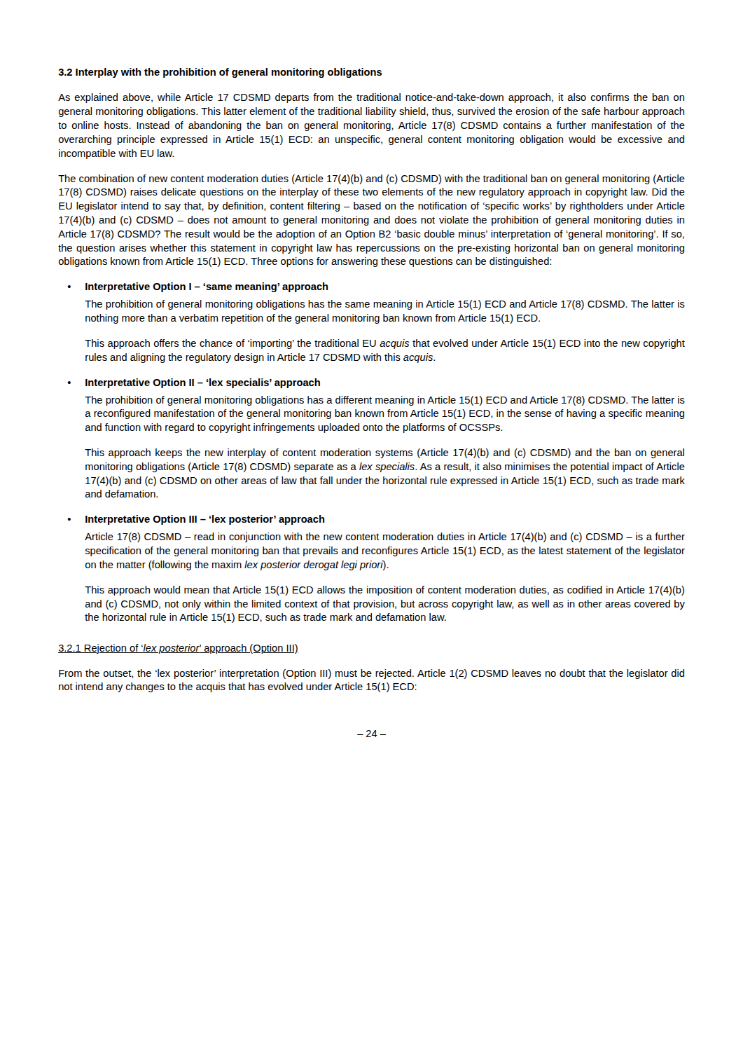3.2 Interplay with the prohibition of general monitoring obligations
As explained above, while Article 17 CDSMD departs from the traditional notice-and-take-down approach, it also confirms the ban on general monitoring obligations. This latter element of the traditional liability shield, thus, survived the erosion of the safe harbour approach to online hosts. Instead of abandoning the ban on general monitoring, Article 17(8) CDSMD contains a further manifestation of the overarching principle expressed in Article 15(1) ECD: an unspecific, general content monitoring obligation would be excessive and incompatible with EU law.
The combination of new content moderation duties (Article 17(4)(b) and (c) CDSMD) with the traditional ban on general monitoring (Article 17(8) CDSMD) raises delicate questions on the interplay of these two elements of the new regulatory approach in copyright law. Did the EU legislator intend to say that, by definition, content filtering – based on the notification of ‘specific works’ by rightholders under Article 17(4)(b) and (c) CDSMD – does not amount to general monitoring and does not violate the prohibition of general monitoring duties in Article 17(8) CDSMD? The result would be the adoption of an Option B2 ‘basic double minus’ interpretation of ‘general monitoring’. If so, the question arises whether this statement in copyright law has repercussions on the pre-existing horizontal ban on general monitoring obligations known from Article 15(1) ECD. Three options for answering these questions can be distinguished:
Interpretative Option I – ‘same meaning’ approach
The prohibition of general monitoring obligations has the same meaning in Article 15(1) ECD and Article 17(8) CDSMD. The latter is nothing more than a verbatim repetition of the general monitoring ban known from Article 15(1) ECD.
This approach offers the chance of ‘importing’ the traditional EU acquis that evolved under Article 15(1) ECD into the new copyright rules and aligning the regulatory design in Article 17 CDSMD with this acquis.
Interpretative Option II – ‘lex specialis’ approach
The prohibition of general monitoring obligations has a different meaning in Article 15(1) ECD and Article 17(8) CDSMD. The latter is a reconfigured manifestation of the general monitoring ban known from Article 15(1) ECD, in the sense of having a specific meaning and function with regard to copyright infringements uploaded onto the platforms of OCSSPs.
This approach keeps the new interplay of content moderation systems (Article 17(4)(b) and (c) CDSMD) and the ban on general monitoring obligations (Article 17(8) CDSMD) separate as a lex specialis. As a result, it also minimises the potential impact of Article 17(4)(b) and (c) CDSMD on other areas of law that fall under the horizontal rule expressed in Article 15(1) ECD, such as trade mark and defamation.
Interpretative Option III – ‘lex posterior’ approach
Article 17(8) CDSMD – read in conjunction with the new content moderation duties in Article 17(4)(b) and (c) CDSMD – is a further specification of the general monitoring ban that prevails and reconfigures Article 15(1) ECD, as the latest statement of the legislator on the matter (following the maxim lex posterior derogat legi priori).
This approach would mean that Article 15(1) ECD allows the imposition of content moderation duties, as codified in Article 17(4)(b) and (c) CDSMD, not only within the limited context of that provision, but across copyright law, as well as in other areas covered by the horizontal rule in Article 15(1) ECD, such as trade mark and defamation law.
3.2.1 Rejection of ‘lex posterior’ approach (Option III)
From the outset, the ‘lex posterior’ interpretation (Option III) must be rejected. Article 1(2) CDSMD leaves no doubt that the legislator did not intend any changes to the acquis that has evolved under Article 15(1) ECD:
– 24 –